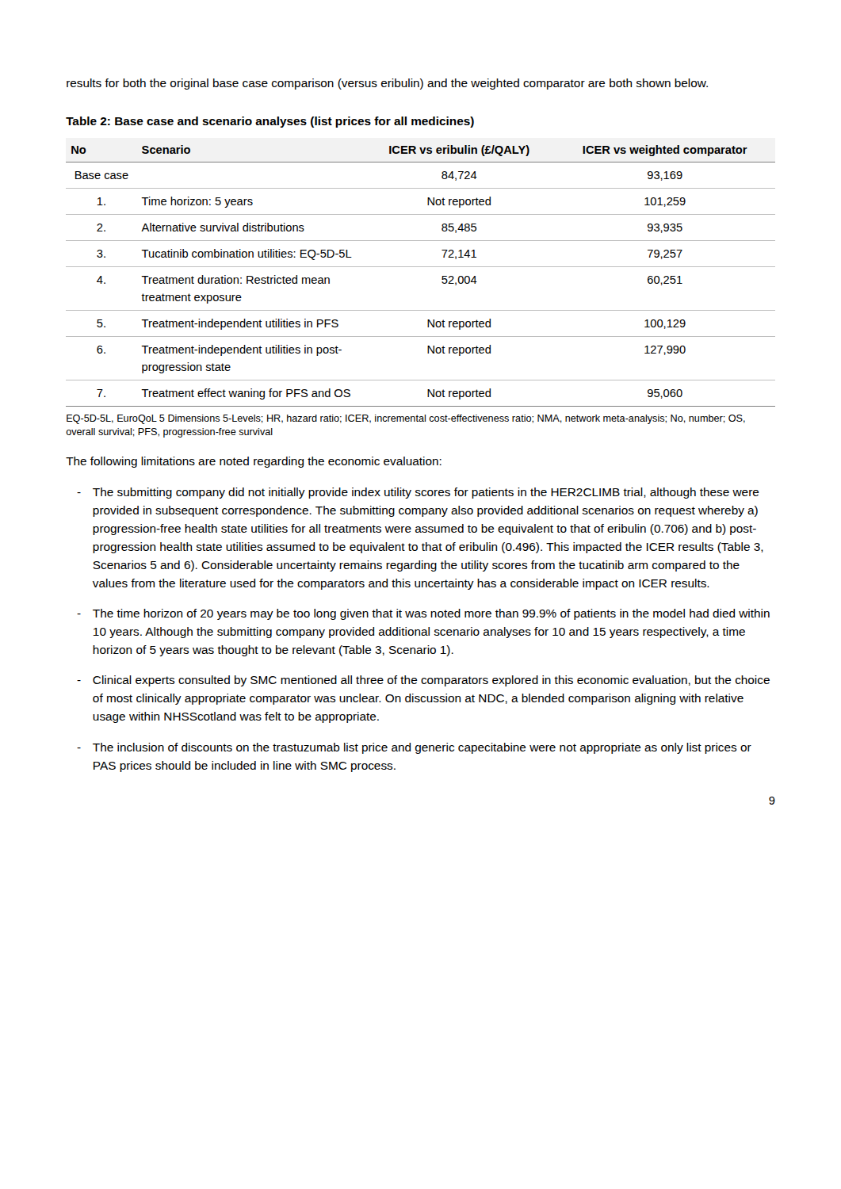results for both the original base case comparison (versus eribulin) and the weighted comparator are both shown below.
Table 2: Base case and scenario analyses (list prices for all medicines)
| No | Scenario | ICER vs eribulin (£/QALY) | ICER vs weighted comparator |
| --- | --- | --- | --- |
| Base case | | 84,724 | 93,169 |
| 1. | Time horizon: 5 years | Not reported | 101,259 |
| 2. | Alternative survival distributions | 85,485 | 93,935 |
| 3. | Tucatinib combination utilities: EQ-5D-5L | 72,141 | 79,257 |
| 4. | Treatment duration: Restricted mean treatment exposure | 52,004 | 60,251 |
| 5. | Treatment-independent utilities in PFS | Not reported | 100,129 |
| 6. | Treatment-independent utilities in post-progression state | Not reported | 127,990 |
| 7. | Treatment effect waning for PFS and OS | Not reported | 95,060 |
EQ-5D-5L, EuroQoL 5 Dimensions 5-Levels; HR, hazard ratio; ICER, incremental cost-effectiveness ratio; NMA, network meta-analysis; No, number; OS, overall survival; PFS, progression-free survival
The following limitations are noted regarding the economic evaluation:
The submitting company did not initially provide index utility scores for patients in the HER2CLIMB trial, although these were provided in subsequent correspondence. The submitting company also provided additional scenarios on request whereby a) progression-free health state utilities for all treatments were assumed to be equivalent to that of eribulin (0.706) and b) post-progression health state utilities assumed to be equivalent to that of eribulin (0.496). This impacted the ICER results (Table 3, Scenarios 5 and 6). Considerable uncertainty remains regarding the utility scores from the tucatinib arm compared to the values from the literature used for the comparators and this uncertainty has a considerable impact on ICER results.
The time horizon of 20 years may be too long given that it was noted more than 99.9% of patients in the model had died within 10 years. Although the submitting company provided additional scenario analyses for 10 and 15 years respectively, a time horizon of 5 years was thought to be relevant (Table 3, Scenario 1).
Clinical experts consulted by SMC mentioned all three of the comparators explored in this economic evaluation, but the choice of most clinically appropriate comparator was unclear. On discussion at NDC, a blended comparison aligning with relative usage within NHSScotland was felt to be appropriate.
The inclusion of discounts on the trastuzumab list price and generic capecitabine were not appropriate as only list prices or PAS prices should be included in line with SMC process.
9